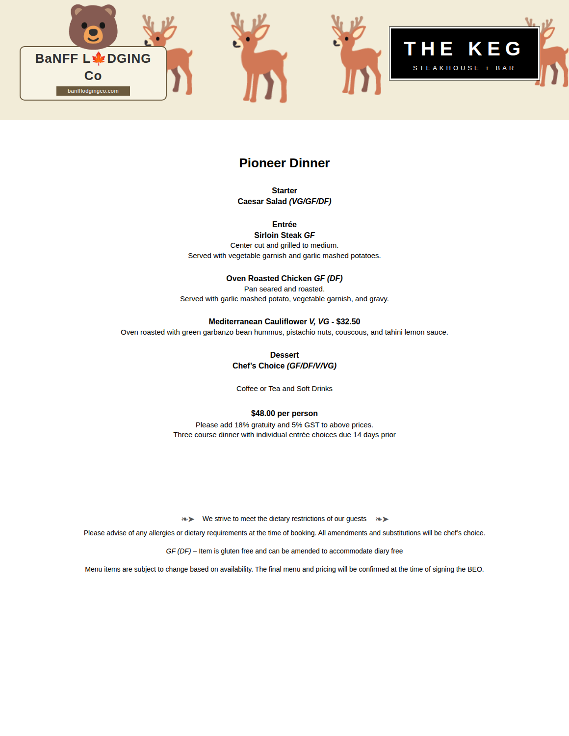🦌 🦌 🦌 🦌
🐻
Ba NFF L🍁DGING Co
banfflodgingco.com
THE KEG
STEAKHOUSE + BAR
Pioneer Dinner
Starter
Caesar Salad (VG/GF/DF)
Entrée
Sirloin Steak GF
Center cut and grilled to medium.
Served with vegetable garnish and garlic mashed potatoes.
Oven Roasted Chicken GF (DF)
Pan seared and roasted.
Served with garlic mashed potato, vegetable garnish, and gravy.
Mediterranean Cauliflower V, VG - $32.50
Oven roasted with green garbanzo bean hummus, pistachio nuts, couscous, and tahini lemon sauce.
Dessert
Chef’s Choice (GF/DF/V/VG)
Coffee or Tea and Soft Drinks
$48.00 per person
Please add 18% gratuity and 5% GST to above prices.
Three course dinner with individual entrée choices due 14 days prior
❧➤ We strive to meet the dietary restrictions of our guests ❧➤
Please advise of any allergies or dietary requirements at the time of booking. All amendments and substitutions will be chef’s choice.
GF (DF) – Item is gluten free and can be amended to accommodate diary free
Menu items are subject to change based on availability. The final menu and pricing will be confirmed at the time of signing the BEO.